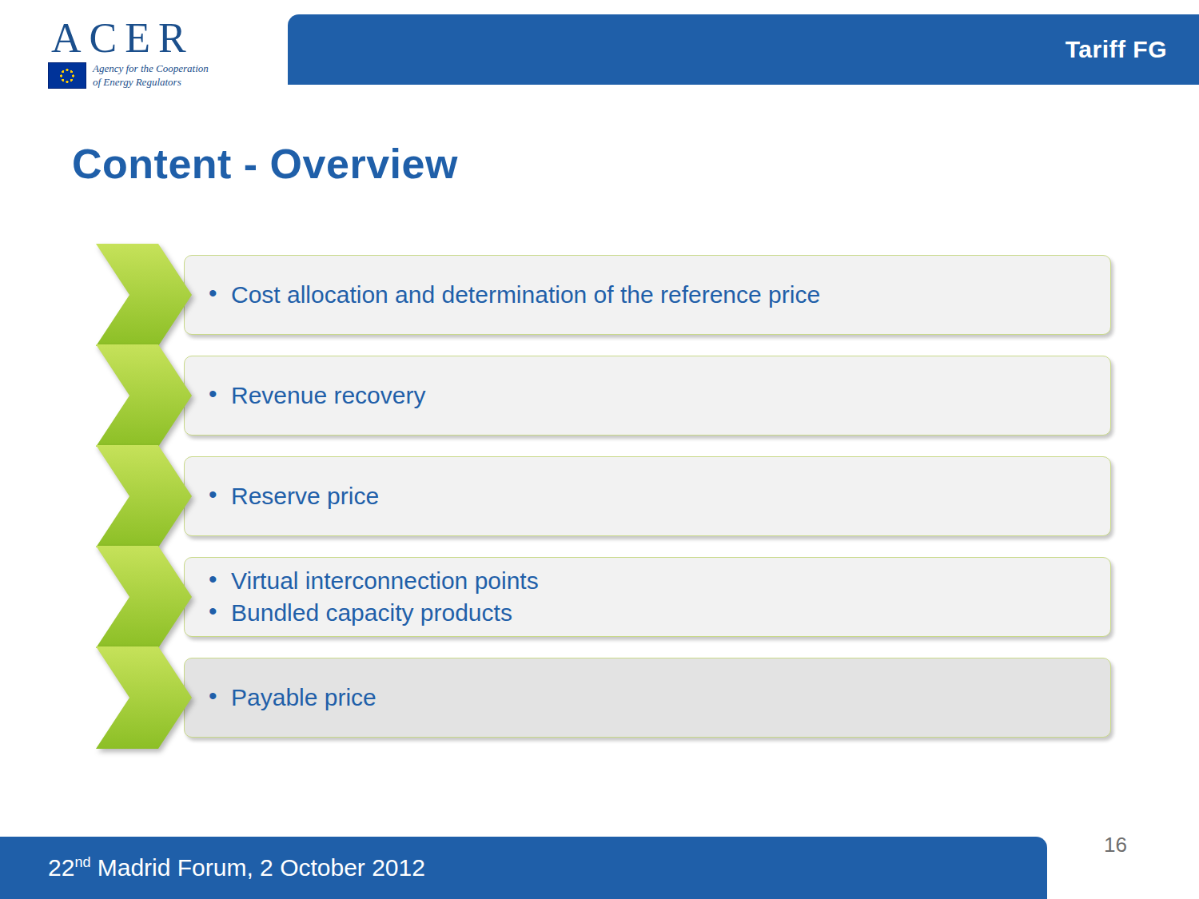Tariff FG
ACER
Agency for the Cooperation
of Energy Regulators
Content - Overview
Cost allocation and determination of the reference price
Revenue recovery
Reserve price
Virtual interconnection points
Bundled capacity products
Payable price
22nd Madrid Forum, 2 October 2012
16